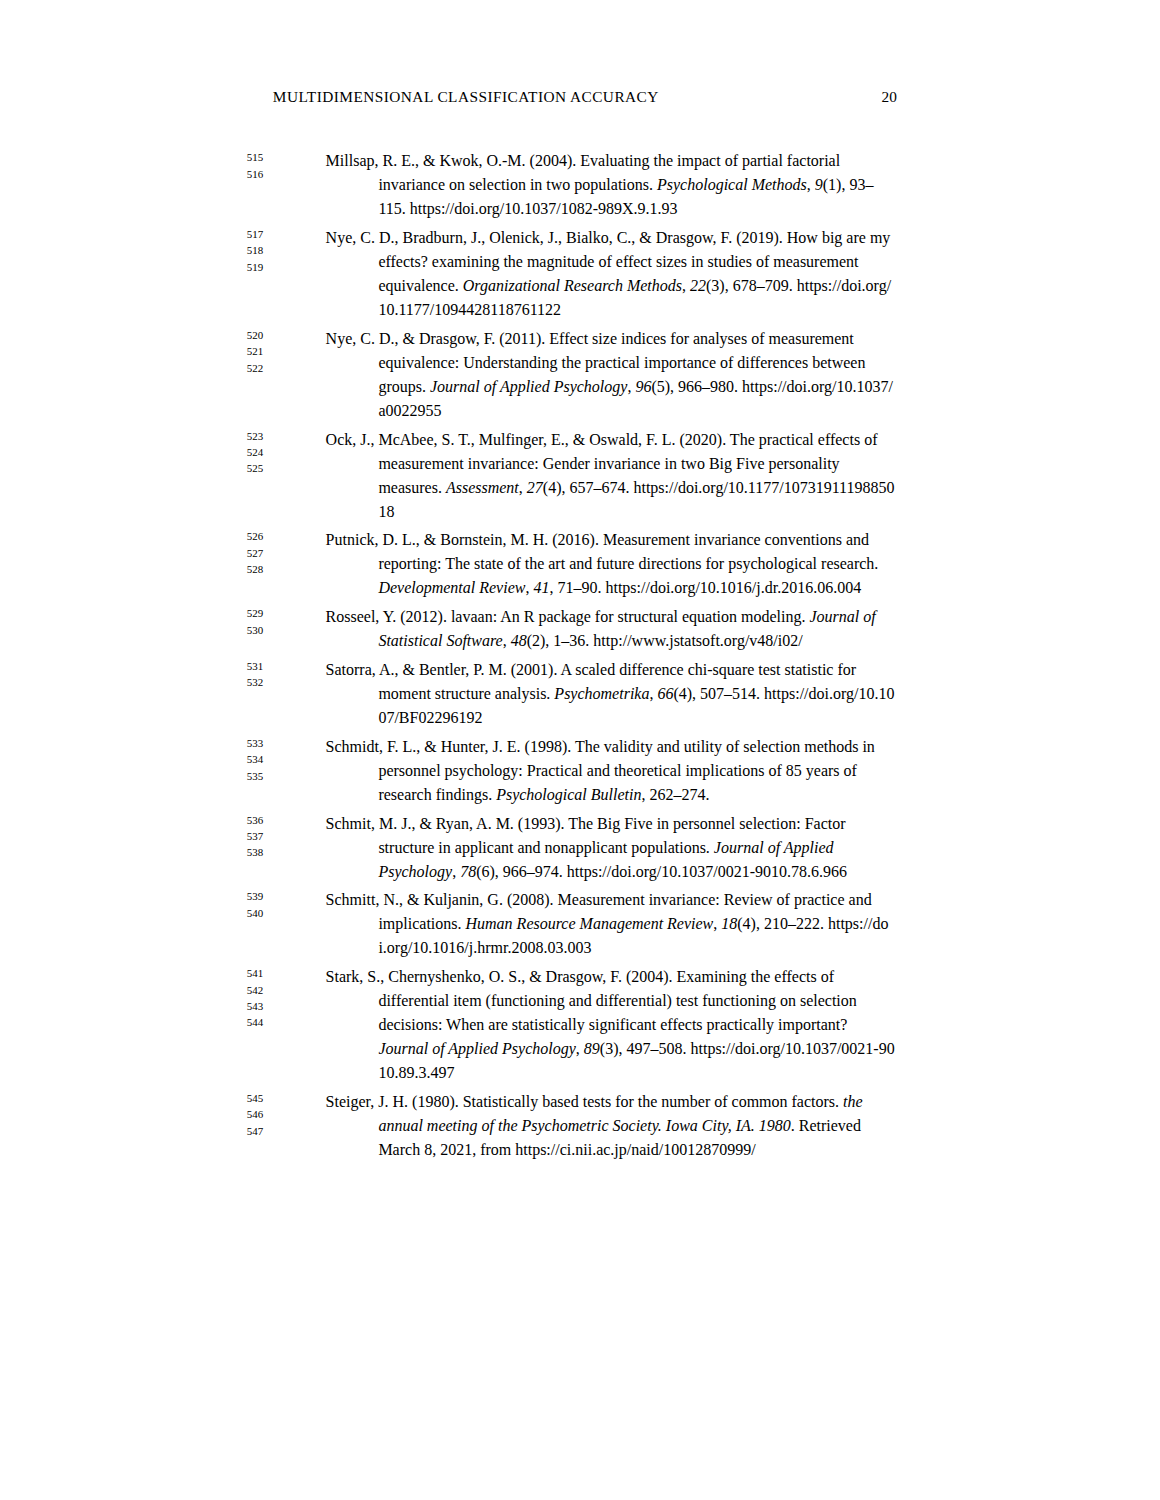Multidimensional Classification Accuracy 20
515 516 Millsap, R. E., & Kwok, O.-M. (2004). Evaluating the impact of partial factorial invariance on selection in two populations. Psychological Methods, 9(1), 93–115. https://doi.org/10.1037/1082-989X.9.1.93
517 518 519 Nye, C. D., Bradburn, J., Olenick, J., Bialko, C., & Drasgow, F. (2019). How big are my effects? examining the magnitude of effect sizes in studies of measurement equivalence. Organizational Research Methods, 22(3), 678–709. https://doi.org/10.1177/1094428118761122
520 521 522 Nye, C. D., & Drasgow, F. (2011). Effect size indices for analyses of measurement equivalence: Understanding the practical importance of differences between groups. Journal of Applied Psychology, 96(5), 966–980. https://doi.org/10.1037/a0022955
523 524 525 Ock, J., McAbee, S. T., Mulfinger, E., & Oswald, F. L. (2020). The practical effects of measurement invariance: Gender invariance in two Big Five personality measures. Assessment, 27(4), 657–674. https://doi.org/10.1177/1073191119885018
526 527 528 Putnick, D. L., & Bornstein, M. H. (2016). Measurement invariance conventions and reporting: The state of the art and future directions for psychological research. Developmental Review, 41, 71–90. https://doi.org/10.1016/j.dr.2016.06.004
529 530 Rosseel, Y. (2012). lavaan: An R package for structural equation modeling. Journal of Statistical Software, 48(2), 1–36. http://www.jstatsoft.org/v48/i02/
531 532 Satorra, A., & Bentler, P. M. (2001). A scaled difference chi-square test statistic for moment structure analysis. Psychometrika, 66(4), 507–514. https://doi.org/10.1007/BF02296192
533 534 535 Schmidt, F. L., & Hunter, J. E. (1998). The validity and utility of selection methods in personnel psychology: Practical and theoretical implications of 85 years of research findings. Psychological Bulletin, 262–274.
536 537 538 Schmit, M. J., & Ryan, A. M. (1993). The Big Five in personnel selection: Factor structure in applicant and nonapplicant populations. Journal of Applied Psychology, 78(6), 966–974. https://doi.org/10.1037/0021-9010.78.6.966
539 540 Schmitt, N., & Kuljanin, G. (2008). Measurement invariance: Review of practice and implications. Human Resource Management Review, 18(4), 210–222. https://doi.org/10.1016/j.hrmr.2008.03.003
541 542 543 544 Stark, S., Chernyshenko, O. S., & Drasgow, F. (2004). Examining the effects of differential item (functioning and differential) test functioning on selection decisions: When are statistically significant effects practically important? Journal of Applied Psychology, 89(3), 497–508. https://doi.org/10.1037/0021-9010.89.3.497
545 546 547 Steiger, J. H. (1980). Statistically based tests for the number of common factors. the annual meeting of the Psychometric Society. Iowa City, IA. 1980. Retrieved March 8, 2021, from https://ci.nii.ac.jp/naid/10012870999/